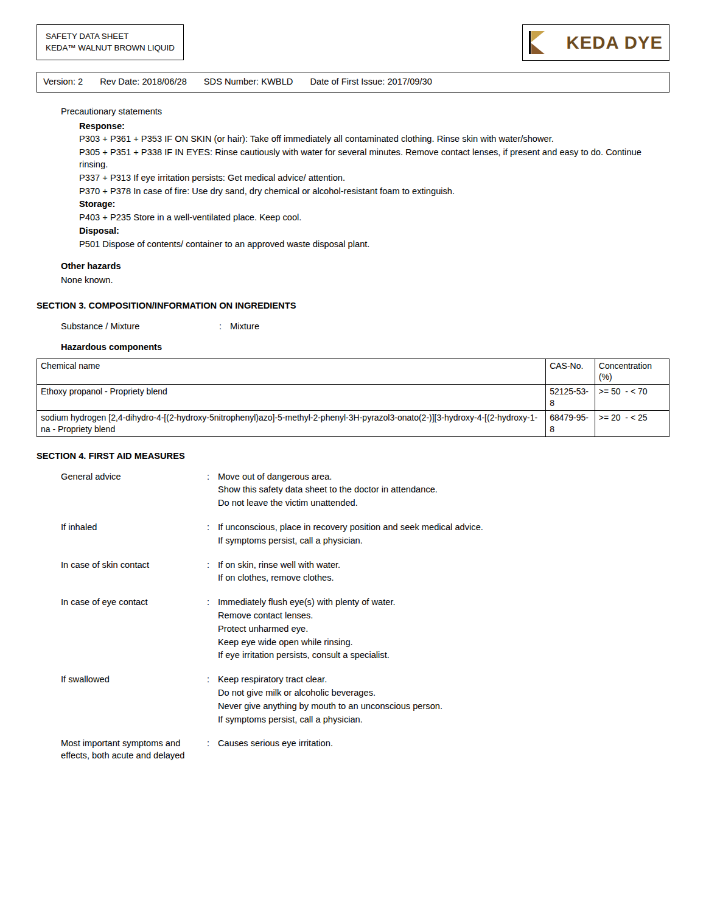SAFETY DATA SHEET
KEDA™ WALNUT BROWN LIQUID
KEDA DYE
Version: 2 Rev Date: 2018/06/28 SDS Number: KWBLD Date of First Issue: 2017/09/30
Precautionary statements
Response:
P303 + P361 + P353 IF ON SKIN (or hair): Take off immediately all contaminated clothing. Rinse skin with water/shower.
P305 + P351 + P338 IF IN EYES: Rinse cautiously with water for several minutes. Remove contact lenses, if present and easy to do. Continue rinsing.
P337 + P313 If eye irritation persists: Get medical advice/ attention.
P370 + P378 In case of fire: Use dry sand, dry chemical or alcohol-resistant foam to extinguish.
Storage:
P403 + P235 Store in a well-ventilated place. Keep cool.
Disposal:
P501 Dispose of contents/ container to an approved waste disposal plant.
Other hazards
None known.
SECTION 3. COMPOSITION/INFORMATION ON INGREDIENTS
Substance / Mixture
:
Mixture
Hazardous components
| Chemical name | CAS-No. | Concentration (%) |
| --- | --- | --- |
| Ethoxy propanol - Propriety blend | 52125-53-8 | >= 50 - < 70 |
| sodium hydrogen [2,4-dihydro-4-[(2-hydroxy-5nitrophenyl)azo]-5-methyl-2-phenyl-3H-pyrazol3-onato(2-)][3-hydroxy-4-[(2-hydroxy-1-na - Propriety blend | 68479-95-8 | >= 20 - < 25 |
SECTION 4. FIRST AID MEASURES
| General advice | : | Move out of dangerous area. Show this safety data sheet to the doctor in attendance. Do not leave the victim unattended. |
| If inhaled | : | If unconscious, place in recovery position and seek medical advice. If symptoms persist, call a physician. |
| In case of skin contact | : | If on skin, rinse well with water. If on clothes, remove clothes. |
| In case of eye contact | : | Immediately flush eye(s) with plenty of water. Remove contact lenses. Protect unharmed eye. Keep eye wide open while rinsing. If eye irritation persists, consult a specialist. |
| If swallowed | : | Keep respiratory tract clear. Do not give milk or alcoholic beverages. Never give anything by mouth to an unconscious person. If symptoms persist, call a physician. |
| Most important symptoms and effects, both acute and delayed | : | Causes serious eye irritation. |